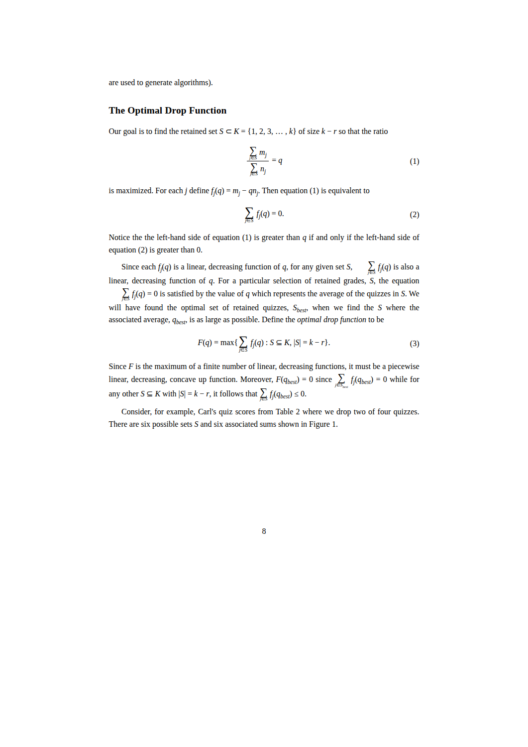are used to generate algorithms).
The Optimal Drop Function
Our goal is to find the retained set S ⊂ K = {1, 2, 3, … , k} of size k − r so that the ratio
∑j∈S mj ∑j∈S nj = q (1)
is maximized. For each j define fj(q) = mj − qnj. Then equation (1) is equivalent to
∑j∈S fj(q) = 0. (2)
Notice the the left-hand side of equation (1) is greater than q if and only if the left-hand side of equation (2) is greater than 0.
Since each fj(q) is a linear, decreasing function of q, for any given set S, ∑j∈S fj(q) is also a linear, decreasing function of q. For a particular selection of retained grades, S, the equation ∑j∈S fj(q) = 0 is satisfied by the value of q which represents the average of the quizzes in S. We will have found the optimal set of retained quizzes, Sbest, when we find the S where the associated average, qbest, is as large as possible. Define the optimal drop function to be
F(q) = max{∑j∈S fj(q) : S ⊆ K, |S| = k − r}. (3)
Since F is the maximum of a finite number of linear, decreasing functions, it must be a piecewise linear, decreasing, concave up function. Moreover, F(qbest) = 0 since ∑j∈Sbest fj(qbest) = 0 while for any other S ⊆ K with |S| = k − r, it follows that ∑j∈S fj(qbest) ≤ 0.
Consider, for example, Carl's quiz scores from Table 2 where we drop two of four quizzes. There are six possible sets S and six associated sums shown in Figure 1.
8